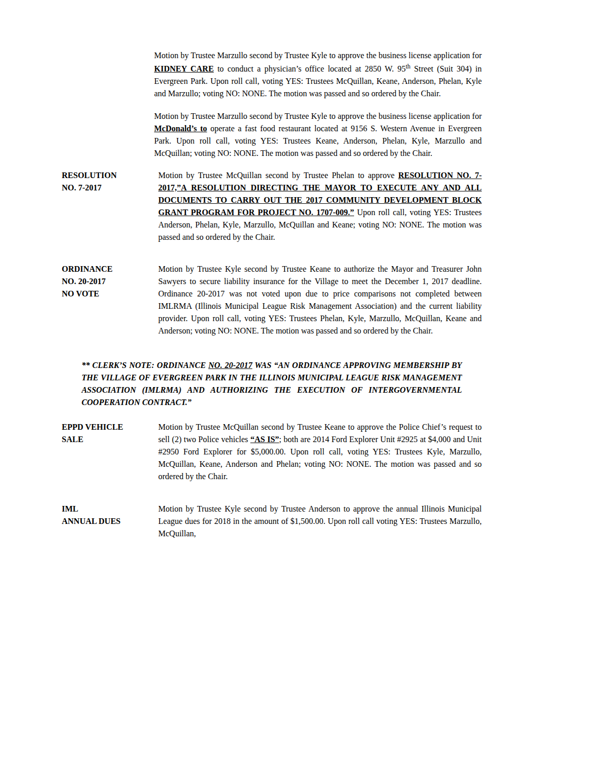Motion by Trustee Marzullo second by Trustee Kyle to approve the business license application for KIDNEY CARE to conduct a physician’s office located at 2850 W. 95th Street (Suit 304) in Evergreen Park. Upon roll call, voting YES: Trustees McQuillan, Keane, Anderson, Phelan, Kyle and Marzullo; voting NO: NONE. The motion was passed and so ordered by the Chair.
Motion by Trustee Marzullo second by Trustee Kyle to approve the business license application for McDonald’s to operate a fast food restaurant located at 9156 S. Western Avenue in Evergreen Park. Upon roll call, voting YES: Trustees Keane, Anderson, Phelan, Kyle, Marzullo and McQuillan; voting NO: NONE. The motion was passed and so ordered by the Chair.
Resolution
No. 7-2017
Motion by Trustee McQuillan second by Trustee Phelan to approve RESOLUTION NO. 7-2017,”A RESOLUTION DIRECTING THE MAYOR TO EXECUTE ANY AND ALL DOCUMENTS TO CARRY OUT THE 2017 COMMUNITY DEVELOPMENT BLOCK GRANT PROGRAM FOR PROJECT NO. 1707-009.” Upon roll call, voting YES: Trustees Anderson, Phelan, Kyle, Marzullo, McQuillan and Keane; voting NO: NONE. The motion was passed and so ordered by the Chair.
Ordinance
No. 20-2017
No Vote
Motion by Trustee Kyle second by Trustee Keane to authorize the Mayor and Treasurer John Sawyers to secure liability insurance for the Village to meet the December 1, 2017 deadline. Ordinance 20-2017 was not voted upon due to price comparisons not completed between IMLRMA (Illinois Municipal League Risk Management Association) and the current liability provider. Upon roll call, voting YES: Trustees Phelan, Kyle, Marzullo, McQuillan, Keane and Anderson; voting NO: NONE. The motion was passed and so ordered by the Chair.
** CLERK’S NOTE: ORDINANCE NO. 20-2017 WAS “AN ORDINANCE APPROVING MEMBERSHIP BY THE VILLAGE OF EVERGREEN PARK IN THE ILLINOIS MUNICIPAL LEAGUE RISK MANAGEMENT ASSOCIATION (IMLRMA) AND AUTHORIZING THE EXECUTION OF INTERGOVERNMENTAL COOPERATION CONTRACT.”
EPPD Vehicle
Sale
Motion by Trustee McQuillan second by Trustee Keane to approve the Police Chief’s request to sell (2) two Police vehicles “AS IS”; both are 2014 Ford Explorer Unit #2925 at $4,000 and Unit #2950 Ford Explorer for $5,000.00. Upon roll call, voting YES: Trustees Kyle, Marzullo, McQuillan, Keane, Anderson and Phelan; voting NO: NONE. The motion was passed and so ordered by the Chair.
IML
Annual Dues
Motion by Trustee Kyle second by Trustee Anderson to approve the annual Illinois Municipal League dues for 2018 in the amount of $1,500.00. Upon roll call voting YES: Trustees Marzullo, McQuillan,